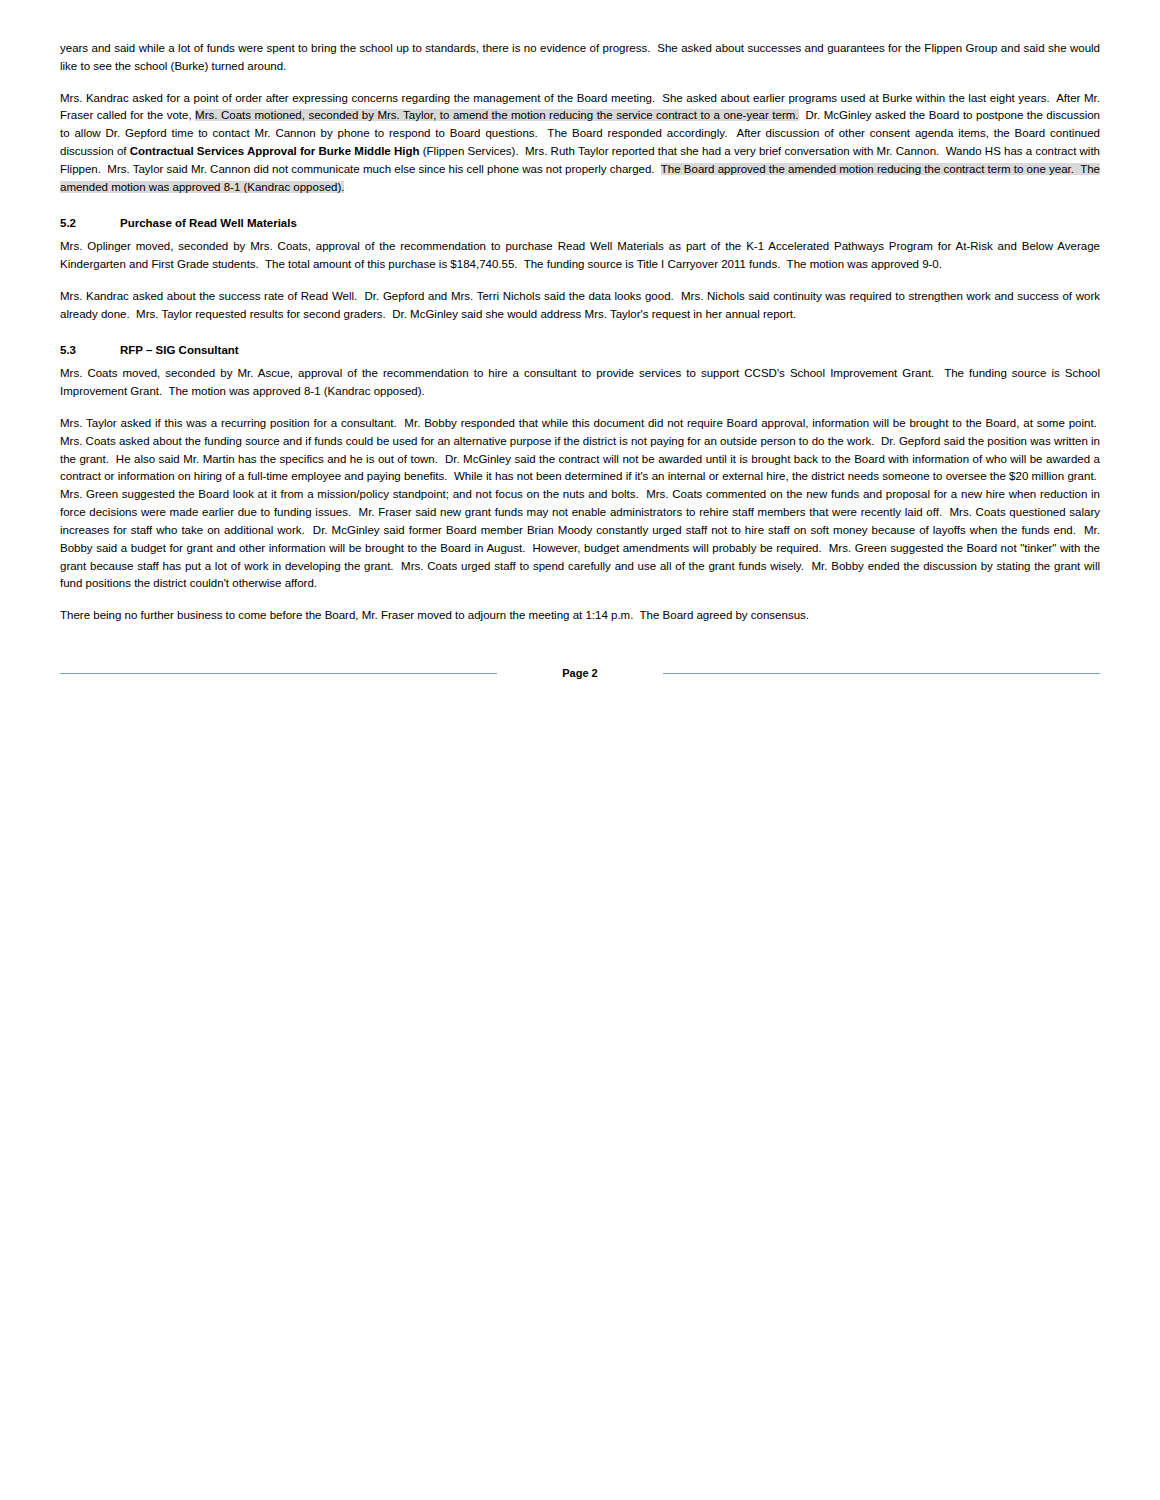years and said while a lot of funds were spent to bring the school up to standards, there is no evidence of progress. She asked about successes and guarantees for the Flippen Group and said she would like to see the school (Burke) turned around.
Mrs. Kandrac asked for a point of order after expressing concerns regarding the management of the Board meeting. She asked about earlier programs used at Burke within the last eight years. After Mr. Fraser called for the vote, Mrs. Coats motioned, seconded by Mrs. Taylor, to amend the motion reducing the service contract to a one-year term. Dr. McGinley asked the Board to postpone the discussion to allow Dr. Gepford time to contact Mr. Cannon by phone to respond to Board questions. The Board responded accordingly. After discussion of other consent agenda items, the Board continued discussion of Contractual Services Approval for Burke Middle High (Flippen Services). Mrs. Ruth Taylor reported that she had a very brief conversation with Mr. Cannon. Wando HS has a contract with Flippen. Mrs. Taylor said Mr. Cannon did not communicate much else since his cell phone was not properly charged. The Board approved the amended motion reducing the contract term to one year. The amended motion was approved 8-1 (Kandrac opposed).
5.2 Purchase of Read Well Materials
Mrs. Oplinger moved, seconded by Mrs. Coats, approval of the recommendation to purchase Read Well Materials as part of the K-1 Accelerated Pathways Program for At-Risk and Below Average Kindergarten and First Grade students. The total amount of this purchase is $184,740.55. The funding source is Title I Carryover 2011 funds. The motion was approved 9-0.
Mrs. Kandrac asked about the success rate of Read Well. Dr. Gepford and Mrs. Terri Nichols said the data looks good. Mrs. Nichols said continuity was required to strengthen work and success of work already done. Mrs. Taylor requested results for second graders. Dr. McGinley said she would address Mrs. Taylor's request in her annual report.
5.3 RFP – SIG Consultant
Mrs. Coats moved, seconded by Mr. Ascue, approval of the recommendation to hire a consultant to provide services to support CCSD's School Improvement Grant. The funding source is School Improvement Grant. The motion was approved 8-1 (Kandrac opposed).
Mrs. Taylor asked if this was a recurring position for a consultant. Mr. Bobby responded that while this document did not require Board approval, information will be brought to the Board, at some point. Mrs. Coats asked about the funding source and if funds could be used for an alternative purpose if the district is not paying for an outside person to do the work. Dr. Gepford said the position was written in the grant. He also said Mr. Martin has the specifics and he is out of town. Dr. McGinley said the contract will not be awarded until it is brought back to the Board with information of who will be awarded a contract or information on hiring of a full-time employee and paying benefits. While it has not been determined if it's an internal or external hire, the district needs someone to oversee the $20 million grant. Mrs. Green suggested the Board look at it from a mission/policy standpoint; and not focus on the nuts and bolts. Mrs. Coats commented on the new funds and proposal for a new hire when reduction in force decisions were made earlier due to funding issues. Mr. Fraser said new grant funds may not enable administrators to rehire staff members that were recently laid off. Mrs. Coats questioned salary increases for staff who take on additional work. Dr. McGinley said former Board member Brian Moody constantly urged staff not to hire staff on soft money because of layoffs when the funds end. Mr. Bobby said a budget for grant and other information will be brought to the Board in August. However, budget amendments will probably be required. Mrs. Green suggested the Board not "tinker" with the grant because staff has put a lot of work in developing the grant. Mrs. Coats urged staff to spend carefully and use all of the grant funds wisely. Mr. Bobby ended the discussion by stating the grant will fund positions the district couldn't otherwise afford.
There being no further business to come before the Board, Mr. Fraser moved to adjourn the meeting at 1:14 p.m. The Board agreed by consensus.
Page 2